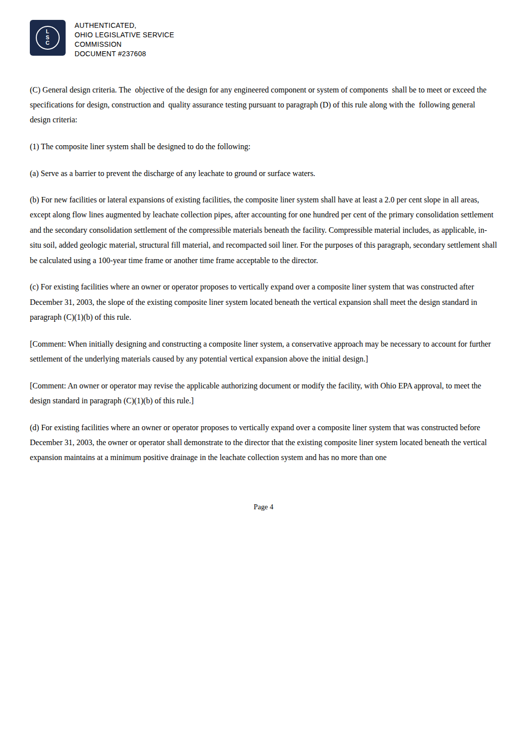L
S
C
AUTHENTICATED,
OHIO LEGISLATIVE SERVICE
COMMISSION
DOCUMENT #237608
(C) General design criteria. The objective of the design for any engineered component or system of components shall be to meet or exceed the specifications for design, construction and quality assurance testing pursuant to paragraph (D) of this rule along with the following general design criteria:
(1) The composite liner system shall be designed to do the following:
(a) Serve as a barrier to prevent the discharge of any leachate to ground or surface waters.
(b) For new facilities or lateral expansions of existing facilities, the composite liner system shall have at least a 2.0 per cent slope in all areas, except along flow lines augmented by leachate collection pipes, after accounting for one hundred per cent of the primary consolidation settlement and the secondary consolidation settlement of the compressible materials beneath the facility. Compressible material includes, as applicable, in-situ soil, added geologic material, structural fill material, and recompacted soil liner. For the purposes of this paragraph, secondary settlement shall be calculated using a 100-year time frame or another time frame acceptable to the director.
(c) For existing facilities where an owner or operator proposes to vertically expand over a composite liner system that was constructed after December 31, 2003, the slope of the existing composite liner system located beneath the vertical expansion shall meet the design standard in paragraph (C)(1)(b) of this rule.
[Comment: When initially designing and constructing a composite liner system, a conservative approach may be necessary to account for further settlement of the underlying materials caused by any potential vertical expansion above the initial design.]
[Comment: An owner or operator may revise the applicable authorizing document or modify the facility, with Ohio EPA approval, to meet the design standard in paragraph (C)(1)(b) of this rule.]
(d) For existing facilities where an owner or operator proposes to vertically expand over a composite liner system that was constructed before December 31, 2003, the owner or operator shall demonstrate to the director that the existing composite liner system located beneath the vertical expansion maintains at a minimum positive drainage in the leachate collection system and has no more than one
Page 4